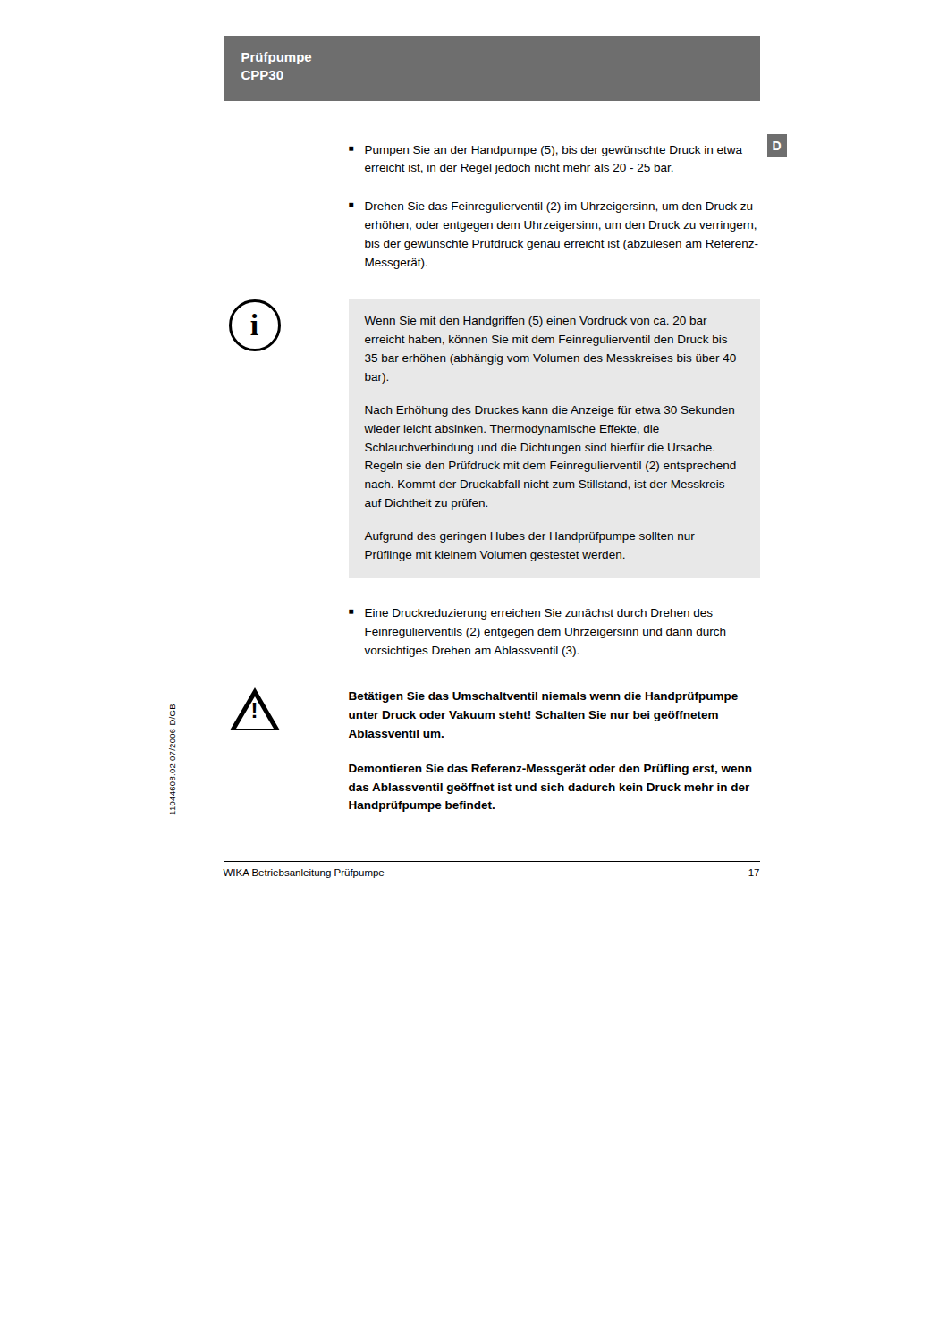Prüfpumpe
CPP30
D
Pumpen Sie an der Handpumpe (5), bis der gewünschte Druck in etwa erreicht ist, in der Regel jedoch nicht mehr als 20 - 25 bar.
Drehen Sie das Feinregulierventil (2) im Uhrzeigersinn, um den Druck zu erhöhen, oder entgegen dem Uhrzeigersinn, um den Druck zu verringern, bis der gewünschte Prüfdruck genau erreicht ist (abzulesen am Referenz-Messgerät).
Wenn Sie mit den Handgriffen (5) einen Vordruck von ca. 20 bar erreicht haben, können Sie mit dem Feinregulierventil den Druck bis 35 bar erhöhen (abhängig vom Volumen des Messkreises bis über 40 bar).
Nach Erhöhung des Druckes kann die Anzeige für etwa 30 Sekunden wieder leicht absinken. Thermodynamische Effekte, die Schlauchverbindung und die Dichtungen sind hierfür die Ursache. Regeln sie den Prüfdruck mit dem Feinregulierventil (2) entsprechend nach. Kommt der Druckabfall nicht zum Stillstand, ist der Messkreis auf Dichtheit zu prüfen.
Aufgrund des geringen Hubes der Handprüfpumpe sollten nur Prüflinge mit kleinem Volumen gestestet werden.
Eine Druckreduzierung erreichen Sie zunächst durch Drehen des Feinregulierventils (2) entgegen dem Uhrzeigersinn und dann durch vorsichtiges Drehen am Ablassventil (3).
Betätigen Sie das Umschaltventil niemals wenn die Handprüfpumpe unter Druck oder Vakuum steht! Schalten Sie nur bei geöffnetem Ablassventil um.
Demontieren Sie das Referenz-Messgerät oder den Prüfling erst, wenn das Ablassventil geöffnet ist und sich dadurch kein Druck mehr in der Handprüfpumpe befindet.
11044608.02 07/2006 D/GB
WIKA Betriebsanleitung Prüfpumpe 17